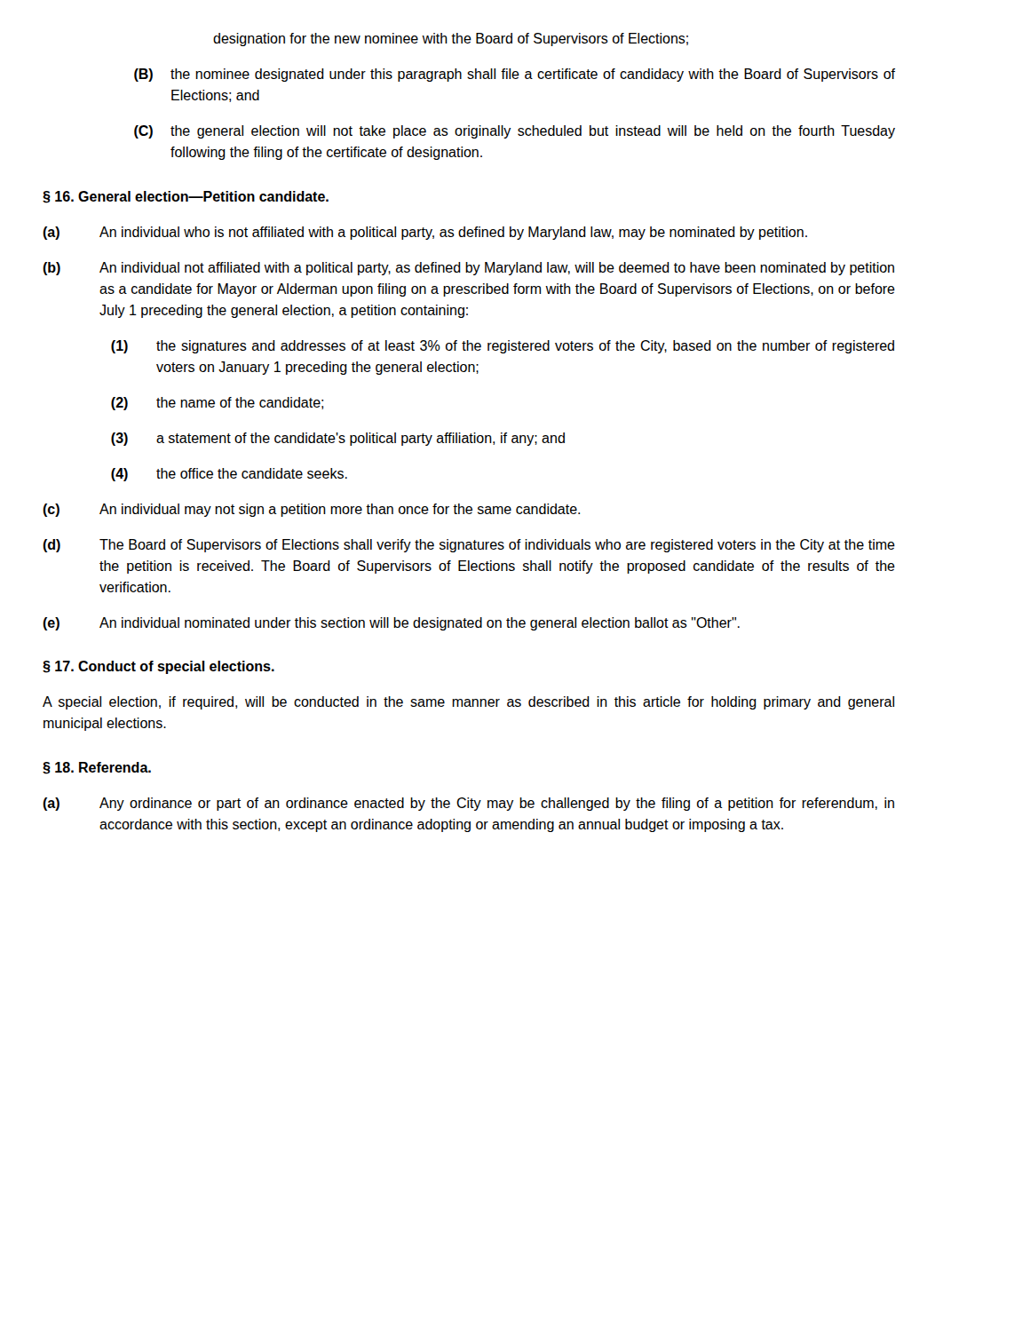designation for the new nominee with the Board of Supervisors of Elections;
(B) the nominee designated under this paragraph shall file a certificate of candidacy with the Board of Supervisors of Elections; and
(C) the general election will not take place as originally scheduled but instead will be held on the fourth Tuesday following the filing of the certificate of designation.
§ 16. General election—Petition candidate.
(a) An individual who is not affiliated with a political party, as defined by Maryland law, may be nominated by petition.
(b) An individual not affiliated with a political party, as defined by Maryland law, will be deemed to have been nominated by petition as a candidate for Mayor or Alderman upon filing on a prescribed form with the Board of Supervisors of Elections, on or before July 1 preceding the general election, a petition containing:
(1) the signatures and addresses of at least 3% of the registered voters of the City, based on the number of registered voters on January 1 preceding the general election;
(2) the name of the candidate;
(3) a statement of the candidate's political party affiliation, if any; and
(4) the office the candidate seeks.
(c) An individual may not sign a petition more than once for the same candidate.
(d) The Board of Supervisors of Elections shall verify the signatures of individuals who are registered voters in the City at the time the petition is received. The Board of Supervisors of Elections shall notify the proposed candidate of the results of the verification.
(e) An individual nominated under this section will be designated on the general election ballot as "Other".
§ 17. Conduct of special elections.
A special election, if required, will be conducted in the same manner as described in this article for holding primary and general municipal elections.
§ 18. Referenda.
(a) Any ordinance or part of an ordinance enacted by the City may be challenged by the filing of a petition for referendum, in accordance with this section, except an ordinance adopting or amending an annual budget or imposing a tax.